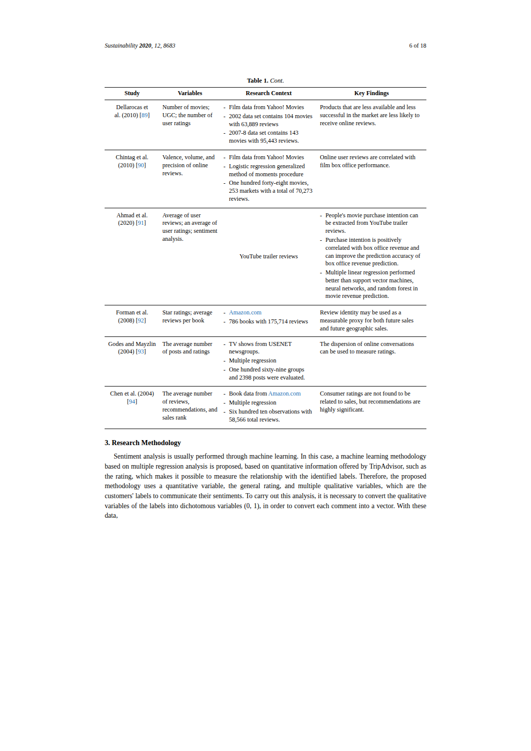Sustainability 2020, 12, 8683
6 of 18
Table 1. Cont.
| Study | Variables | Research Context | Key Findings |
| --- | --- | --- | --- |
| Dellarocas et al. (2010) [ 89 ] | Number of movies; UGC; the number of user ratings | Film data from Yahoo! Movies 2002 data set contains 104 movies with 63,889 reviews 2007-8 data set contains 143 movies with 95,443 reviews. | Products that are less available and less successful in the market are less likely to receive online reviews. |
| Chintag et al. (2010) [ 90 ] | Valence, volume, and precision of online reviews. | Film data from Yahoo! Movies Logistic regression generalized method of moments procedure One hundred forty-eight movies, 253 markets with a total of 70,273 reviews. | Online user reviews are correlated with film box office performance. |
| Ahmad et al. (2020) [ 91 ] | Average of user reviews; an average of user ratings; sentiment analysis. | YouTube trailer reviews | People's movie purchase intention can be extracted from YouTube trailer reviews. Purchase intention is positively correlated with box office revenue and can improve the prediction accuracy of box office revenue prediction. Multiple linear regression performed better than support vector machines, neural networks, and random forest in movie revenue prediction. |
| Forman et al. (2008) [ 92 ] | Star ratings; average reviews per book | Amazon.com 786 books with 175,714 reviews | Review identity may be used as a measurable proxy for both future sales and future geographic sales. |
| Godes and Mayzlin (2004) [ 93 ] | The average number of posts and ratings | TV shows from USENET newsgroups. Multiple regression One hundred sixty-nine groups and 2398 posts were evaluated. | The dispersion of online conversations can be used to measure ratings. |
| Chen et al. (2004) [ 94 ] | The average number of reviews, recommendations, and sales rank | Book data from Amazon.com Multiple regression Six hundred ten observations with 58,566 total reviews. | Consumer ratings are not found to be related to sales, but recommendations are highly significant. |
3. Research Methodology
Sentiment analysis is usually performed through machine learning. In this case, a machine learning methodology based on multiple regression analysis is proposed, based on quantitative information offered by TripAdvisor, such as the rating, which makes it possible to measure the relationship with the identified labels. Therefore, the proposed methodology uses a quantitative variable, the general rating, and multiple qualitative variables, which are the customers' labels to communicate their sentiments. To carry out this analysis, it is necessary to convert the qualitative variables of the labels into dichotomous variables (0, 1), in order to convert each comment into a vector. With these data,